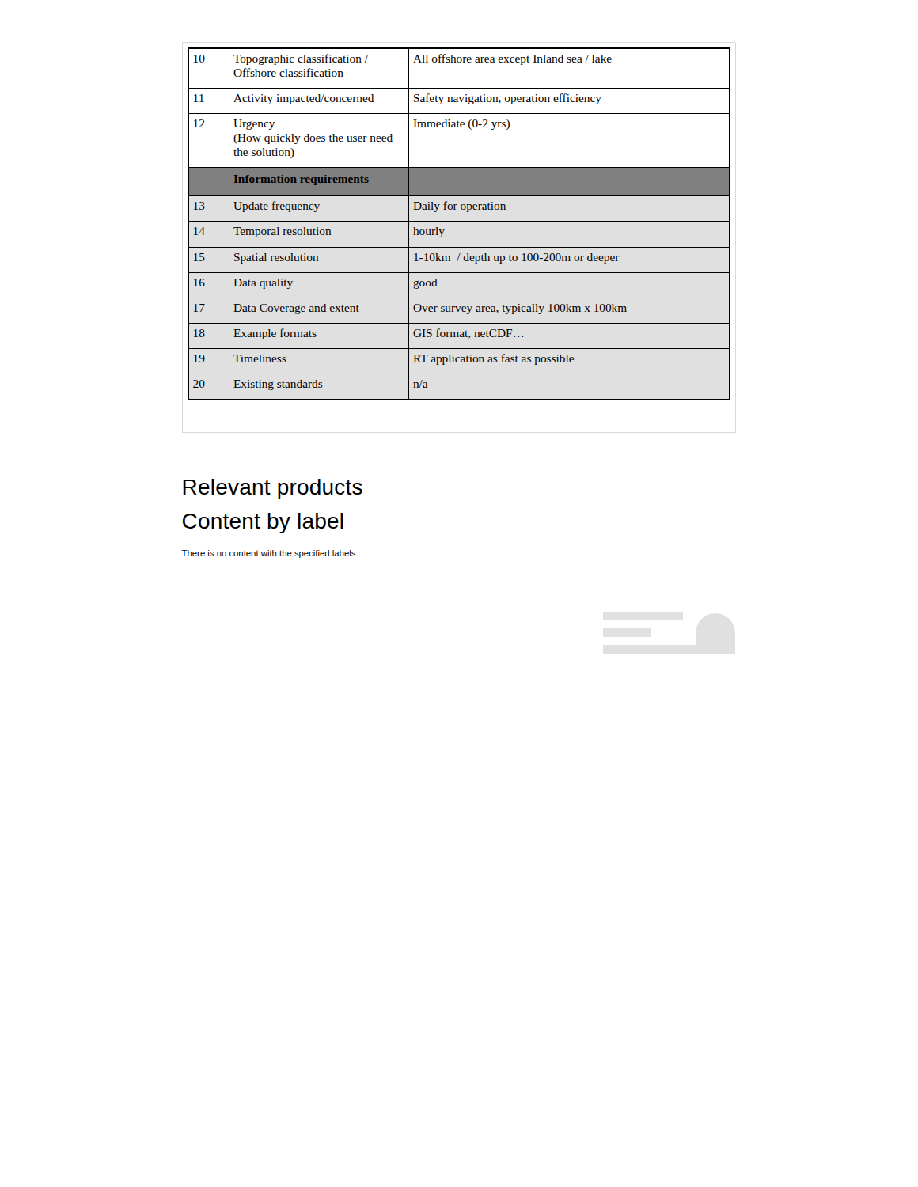| 10 | Topographic classification / Offshore classification | All offshore area except Inland sea / lake |
| 11 | Activity impacted/concerned | Safety navigation, operation efficiency |
| 12 | Urgency (How quickly does the user need the solution) | Immediate (0-2 yrs) |
| | Information requirements | |
| 13 | Update frequency | Daily for operation |
| 14 | Temporal resolution | hourly |
| 15 | Spatial resolution | 1-10km / depth up to 100-200m or deeper |
| 16 | Data quality | good |
| 17 | Data Coverage and extent | Over survey area, typically 100km x 100km |
| 18 | Example formats | GIS format, netCDF… |
| 19 | Timeliness | RT application as fast as possible |
| 20 | Existing standards | n/a |
Relevant products
Content by label
There is no content with the specified labels